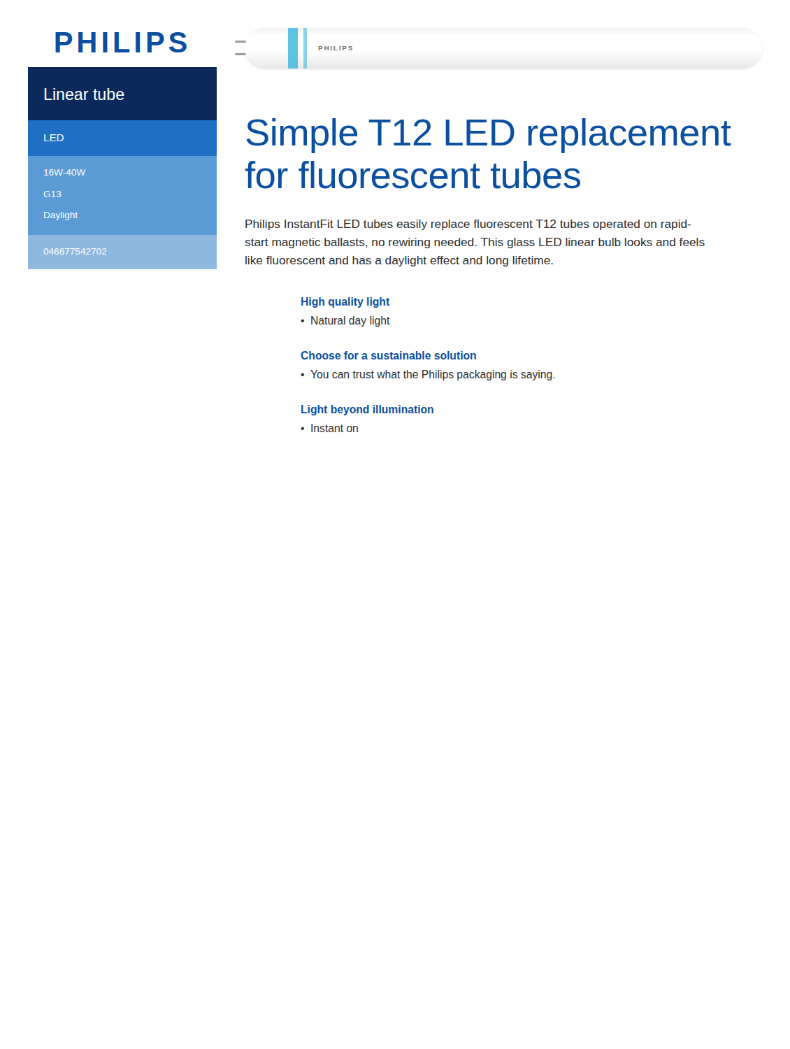PHILIPS
Linear tube
LED
16W-40W
G13
Daylight
046677542702
PHILIPS
Simple T12 LED replacement for fluorescent tubes
Philips InstantFit LED tubes easily replace fluorescent T12 tubes operated on rapid-start magnetic ballasts, no rewiring needed. This glass LED linear bulb looks and feels like fluorescent and has a daylight effect and long lifetime.
High quality light
Natural day light
Choose for a sustainable solution
You can trust what the Philips packaging is saying.
Light beyond illumination
Instant on